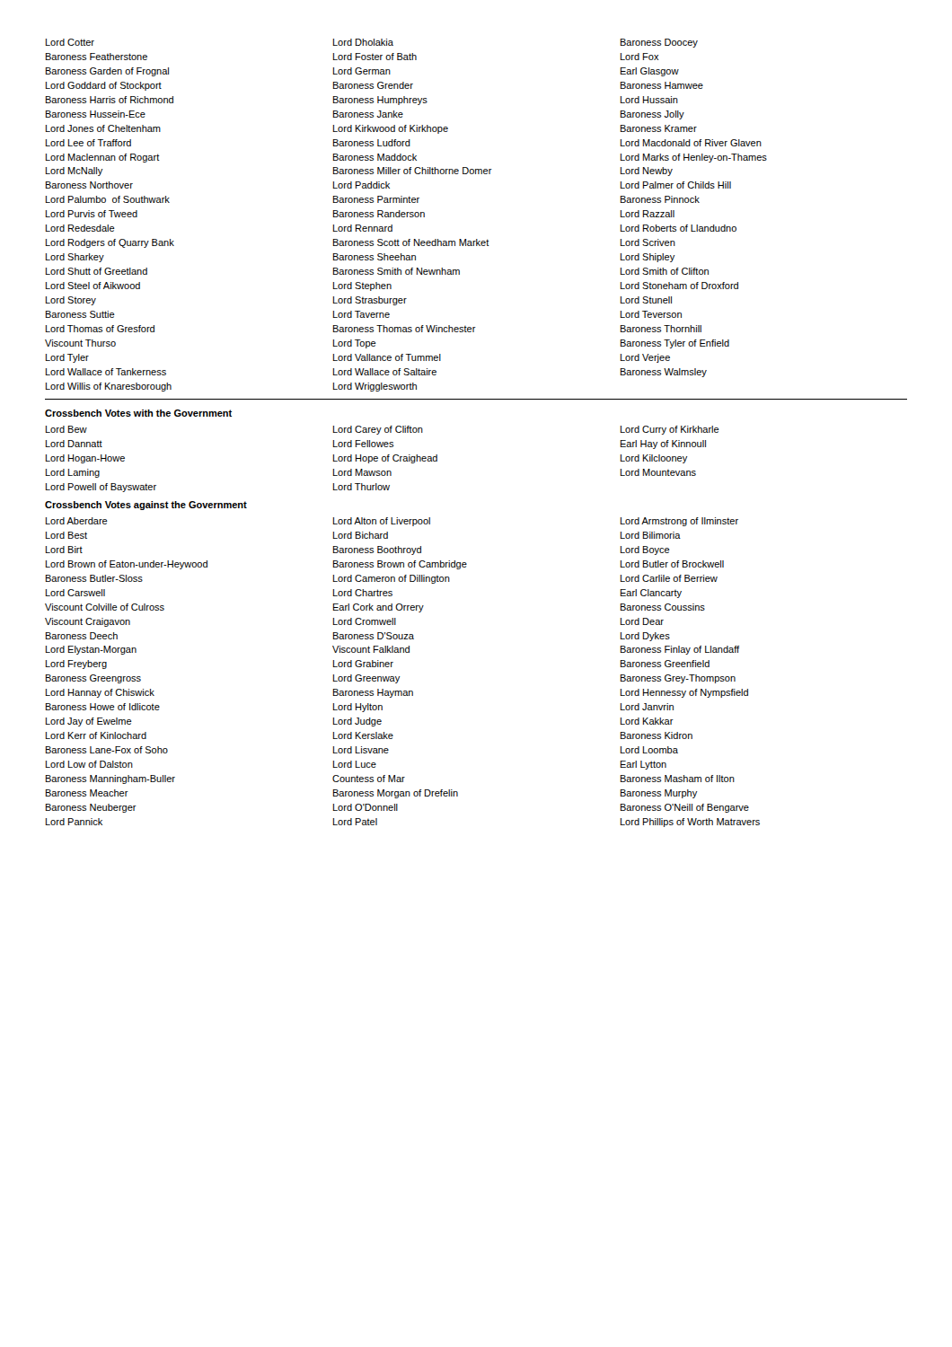| Lord Cotter | Lord Dholakia | Baroness Doocey |
| Baroness Featherstone | Lord Foster of Bath | Lord Fox |
| Baroness Garden of Frognal | Lord German | Earl Glasgow |
| Lord Goddard of Stockport | Baroness Grender | Baroness Hamwee |
| Baroness Harris of Richmond | Baroness Humphreys | Lord Hussain |
| Baroness Hussein-Ece | Baroness Janke | Baroness Jolly |
| Lord Jones of Cheltenham | Lord Kirkwood of Kirkhope | Baroness Kramer |
| Lord Lee of Trafford | Baroness Ludford | Lord Macdonald of River Glaven |
| Lord Maclennan of Rogart | Baroness Maddock | Lord Marks of Henley-on-Thames |
| Lord McNally | Baroness Miller of Chilthorne Domer | Lord Newby |
| Baroness Northover | Lord Paddick | Lord Palmer of Childs Hill |
| Lord Palumbo of Southwark | Baroness Parminter | Baroness Pinnock |
| Lord Purvis of Tweed | Baroness Randerson | Lord Razzall |
| Lord Redesdale | Lord Rennard | Lord Roberts of Llandudno |
| Lord Rodgers of Quarry Bank | Baroness Scott of Needham Market | Lord Scriven |
| Lord Sharkey | Baroness Sheehan | Lord Shipley |
| Lord Shutt of Greetland | Baroness Smith of Newnham | Lord Smith of Clifton |
| Lord Steel of Aikwood | Lord Stephen | Lord Stoneham of Droxford |
| Lord Storey | Lord Strasburger | Lord Stunell |
| Baroness Suttie | Lord Taverne | Lord Teverson |
| Lord Thomas of Gresford | Baroness Thomas of Winchester | Baroness Thornhill |
| Viscount Thurso | Lord Tope | Baroness Tyler of Enfield |
| Lord Tyler | Lord Vallance of Tummel | Lord Verjee |
| Lord Wallace of Tankerness | Lord Wallace of Saltaire | Baroness Walmsley |
| Lord Willis of Knaresborough | Lord Wrigglesworth | |
Crossbench Votes with the Government
| Lord Bew | Lord Carey of Clifton | Lord Curry of Kirkharle |
| Lord Dannatt | Lord Fellowes | Earl Hay of Kinnoull |
| Lord Hogan-Howe | Lord Hope of Craighead | Lord Kilclooney |
| Lord Laming | Lord Mawson | Lord Mountevans |
| Lord Powell of Bayswater | Lord Thurlow | |
Crossbench Votes against the Government
| Lord Aberdare | Lord Alton of Liverpool | Lord Armstrong of Ilminster |
| Lord Best | Lord Bichard | Lord Bilimoria |
| Lord Birt | Baroness Boothroyd | Lord Boyce |
| Lord Brown of Eaton-under-Heywood | Baroness Brown of Cambridge | Lord Butler of Brockwell |
| Baroness Butler-Sloss | Lord Cameron of Dillington | Lord Carlile of Berriew |
| Lord Carswell | Lord Chartres | Earl Clancarty |
| Viscount Colville of Culross | Earl Cork and Orrery | Baroness Coussins |
| Viscount Craigavon | Lord Cromwell | Lord Dear |
| Baroness Deech | Baroness D'Souza | Lord Dykes |
| Lord Elystan-Morgan | Viscount Falkland | Baroness Finlay of Llandaff |
| Lord Freyberg | Lord Grabiner | Baroness Greenfield |
| Baroness Greengross | Lord Greenway | Baroness Grey-Thompson |
| Lord Hannay of Chiswick | Baroness Hayman | Lord Hennessy of Nympsfield |
| Baroness Howe of Idlicote | Lord Hylton | Lord Janvrin |
| Lord Jay of Ewelme | Lord Judge | Lord Kakkar |
| Lord Kerr of Kinlochard | Lord Kerslake | Baroness Kidron |
| Baroness Lane-Fox of Soho | Lord Lisvane | Lord Loomba |
| Lord Low of Dalston | Lord Luce | Earl Lytton |
| Baroness Manningham-Buller | Countess of Mar | Baroness Masham of Ilton |
| Baroness Meacher | Baroness Morgan of Drefelin | Baroness Murphy |
| Baroness Neuberger | Lord O'Donnell | Baroness O'Neill of Bengarve |
| Lord Pannick | Lord Patel | Lord Phillips of Worth Matravers |